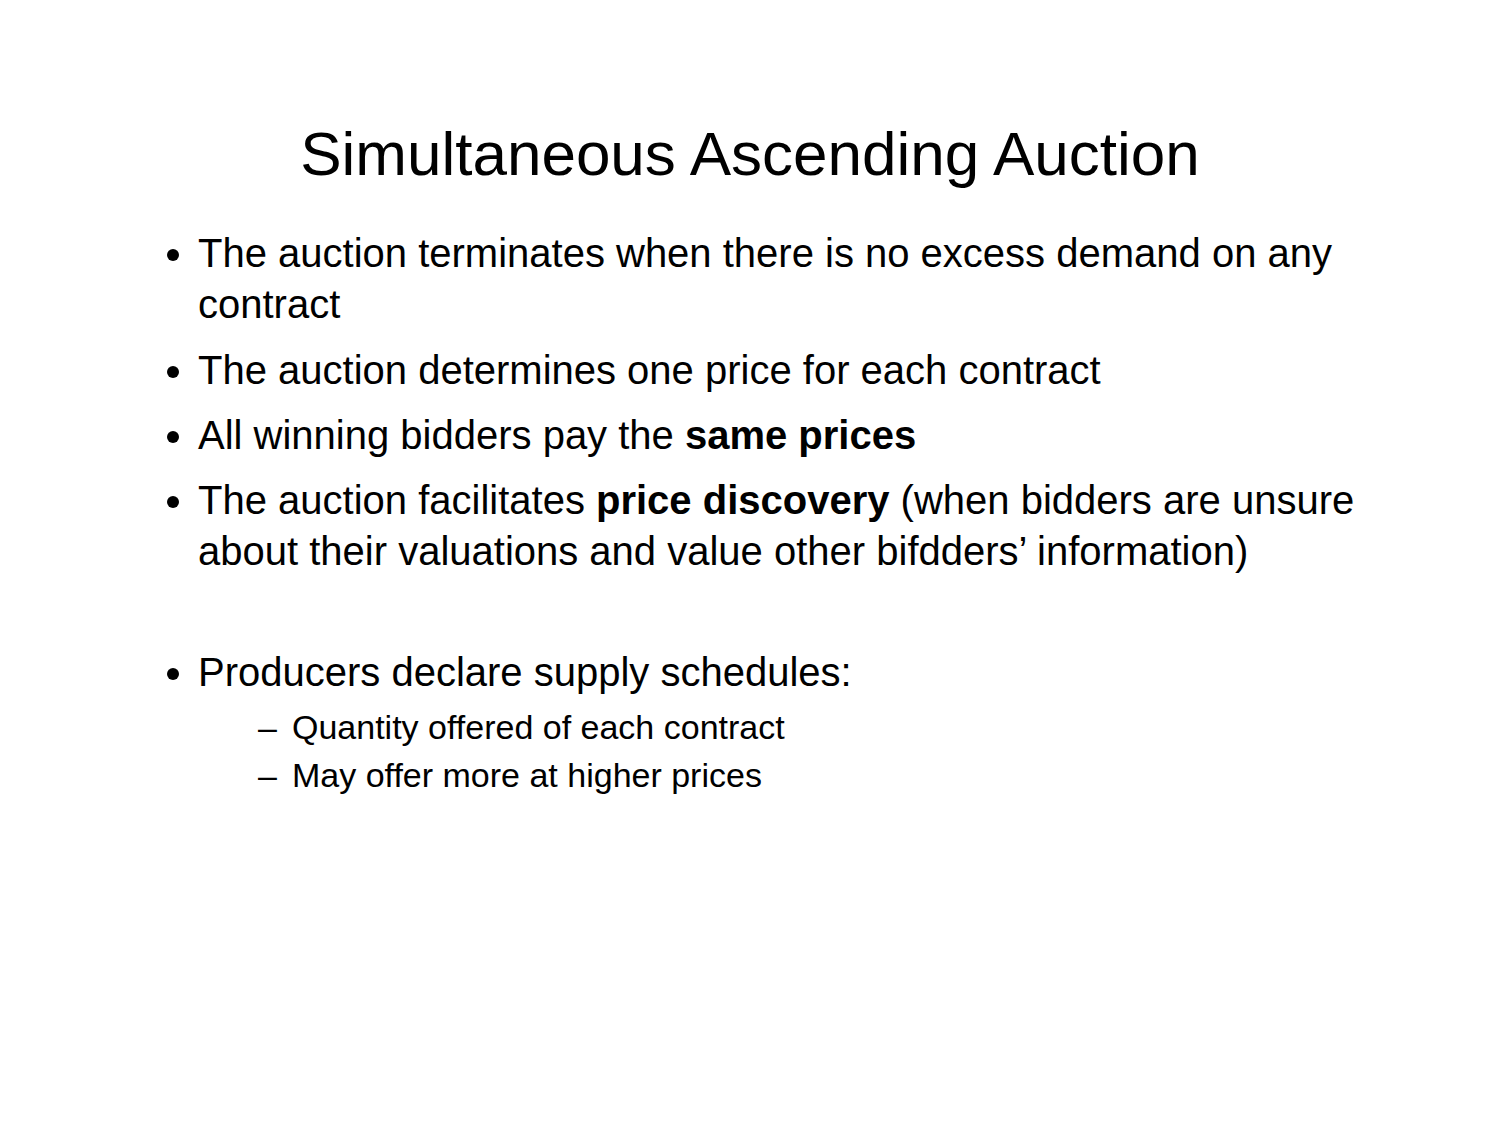Simultaneous Ascending Auction
The auction terminates when there is no excess demand on any contract
The auction determines one price for each contract
All winning bidders pay the same prices
The auction facilitates price discovery (when bidders are unsure about their valuations and value other bifdders’ information)
Producers declare supply schedules:
Quantity offered of each contract
May offer more at higher prices